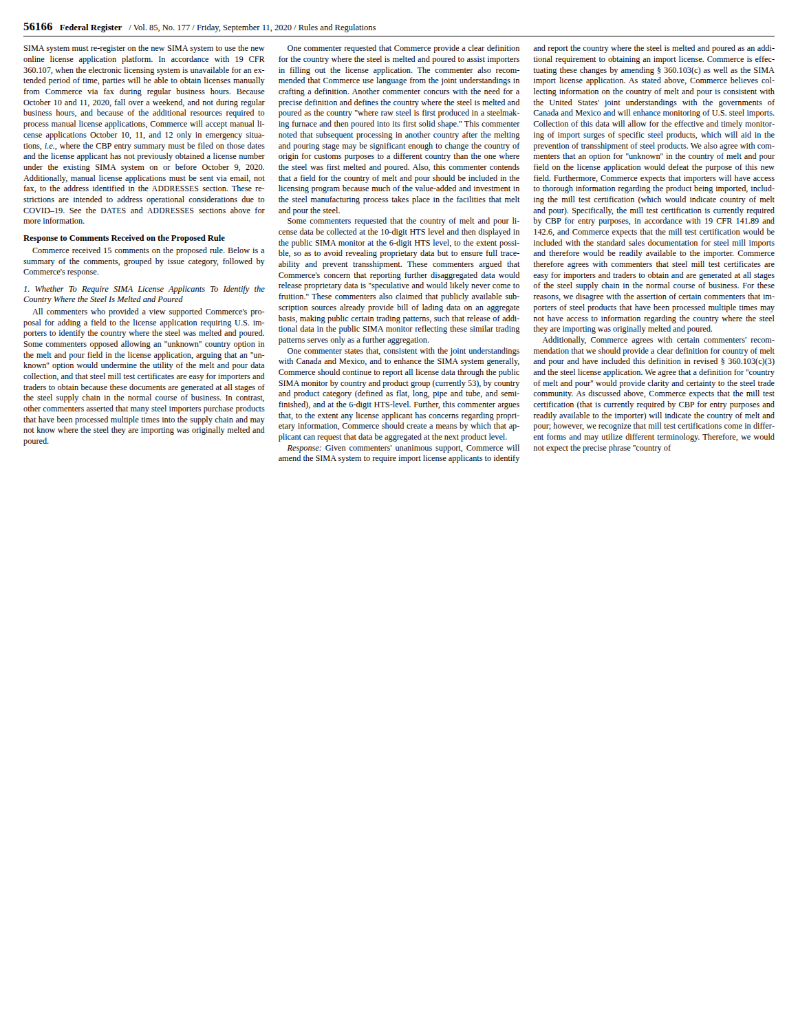56166 Federal Register / Vol. 85, No. 177 / Friday, September 11, 2020 / Rules and Regulations
SIMA system must re-register on the new SIMA system to use the new online license application platform. In accordance with 19 CFR 360.107, when the electronic licensing system is unavailable for an extended period of time, parties will be able to obtain licenses manually from Commerce via fax during regular business hours. Because October 10 and 11, 2020, fall over a weekend, and not during regular business hours, and because of the additional resources required to process manual license applications, Commerce will accept manual license applications October 10, 11, and 12 only in emergency situations, i.e., where the CBP entry summary must be filed on those dates and the license applicant has not previously obtained a license number under the existing SIMA system on or before October 9, 2020. Additionally, manual license applications must be sent via email, not fax, to the address identified in the ADDRESSES section. These restrictions are intended to address operational considerations due to COVID–19. See the DATES and ADDRESSES sections above for more information.
Response to Comments Received on the Proposed Rule
Commerce received 15 comments on the proposed rule. Below is a summary of the comments, grouped by issue category, followed by Commerce's response.
1. Whether To Require SIMA License Applicants To Identify the Country Where the Steel Is Melted and Poured
All commenters who provided a view supported Commerce's proposal for adding a field to the license application requiring U.S. importers to identify the country where the steel was melted and poured. Some commenters opposed allowing an ''unknown'' country option in the melt and pour field in the license application, arguing that an ''unknown'' option would undermine the utility of the melt and pour data collection, and that steel mill test certificates are easy for importers and traders to obtain because these documents are generated at all stages of the steel supply chain in the normal course of business. In contrast, other commenters asserted that many steel importers purchase products that have been processed multiple times into the supply chain and may not know where the steel they are importing was originally melted and poured.
One commenter requested that Commerce provide a clear definition for the country where the steel is melted and poured to assist importers in filling out the license application. The commenter also recommended that Commerce use language from the joint understandings in crafting a definition. Another commenter concurs with the need for a precise definition and defines the country where the steel is melted and poured as the country ''where raw steel is first produced in a steelmaking furnace and then poured into its first solid shape.'' This commenter noted that subsequent processing in another country after the melting and pouring stage may be significant enough to change the country of origin for customs purposes to a different country than the one where the steel was first melted and poured. Also, this commenter contends that a field for the country of melt and pour should be included in the licensing program because much of the value-added and investment in the steel manufacturing process takes place in the facilities that melt and pour the steel.
Some commenters requested that the country of melt and pour license data be collected at the 10-digit HTS level and then displayed in the public SIMA monitor at the 6-digit HTS level, to the extent possible, so as to avoid revealing proprietary data but to ensure full traceability and prevent transshipment. These commenters argued that Commerce's concern that reporting further disaggregated data would release proprietary data is ''speculative and would likely never come to fruition.'' These commenters also claimed that publicly available subscription sources already provide bill of lading data on an aggregate basis, making public certain trading patterns, such that release of additional data in the public SIMA monitor reflecting these similar trading patterns serves only as a further aggregation.
One commenter states that, consistent with the joint understandings with Canada and Mexico, and to enhance the SIMA system generally, Commerce should continue to report all license data through the public SIMA monitor by country and product group (currently 53), by country and product category (defined as flat, long, pipe and tube, and semi-finished), and at the 6-digit HTS-level. Further, this commenter argues that, to the extent any license applicant has concerns regarding proprietary information, Commerce should create a means by which that applicant can request that data be aggregated at the next product level.
Response: Given commenters' unanimous support, Commerce will amend the SIMA system to require import license applicants to identify and report the country where the steel is melted and poured as an additional requirement to obtaining an import license. Commerce is effectuating these changes by amending § 360.103(c) as well as the SIMA import license application. As stated above, Commerce believes collecting information on the country of melt and pour is consistent with the United States' joint understandings with the governments of Canada and Mexico and will enhance monitoring of U.S. steel imports. Collection of this data will allow for the effective and timely monitoring of import surges of specific steel products, which will aid in the prevention of transshipment of steel products. We also agree with commenters that an option for ''unknown'' in the country of melt and pour field on the license application would defeat the purpose of this new field. Furthermore, Commerce expects that importers will have access to thorough information regarding the product being imported, including the mill test certification (which would indicate country of melt and pour). Specifically, the mill test certification is currently required by CBP for entry purposes, in accordance with 19 CFR 141.89 and 142.6, and Commerce expects that the mill test certification would be included with the standard sales documentation for steel mill imports and therefore would be readily available to the importer. Commerce therefore agrees with commenters that steel mill test certificates are easy for importers and traders to obtain and are generated at all stages of the steel supply chain in the normal course of business. For these reasons, we disagree with the assertion of certain commenters that importers of steel products that have been processed multiple times may not have access to information regarding the country where the steel they are importing was originally melted and poured.
Additionally, Commerce agrees with certain commenters' recommendation that we should provide a clear definition for country of melt and pour and have included this definition in revised § 360.103(c)(3) and the steel license application. We agree that a definition for ''country of melt and pour'' would provide clarity and certainty to the steel trade community. As discussed above, Commerce expects that the mill test certification (that is currently required by CBP for entry purposes and readily available to the importer) will indicate the country of melt and pour; however, we recognize that mill test certifications come in different forms and may utilize different terminology. Therefore, we would not expect the precise phrase ''country of